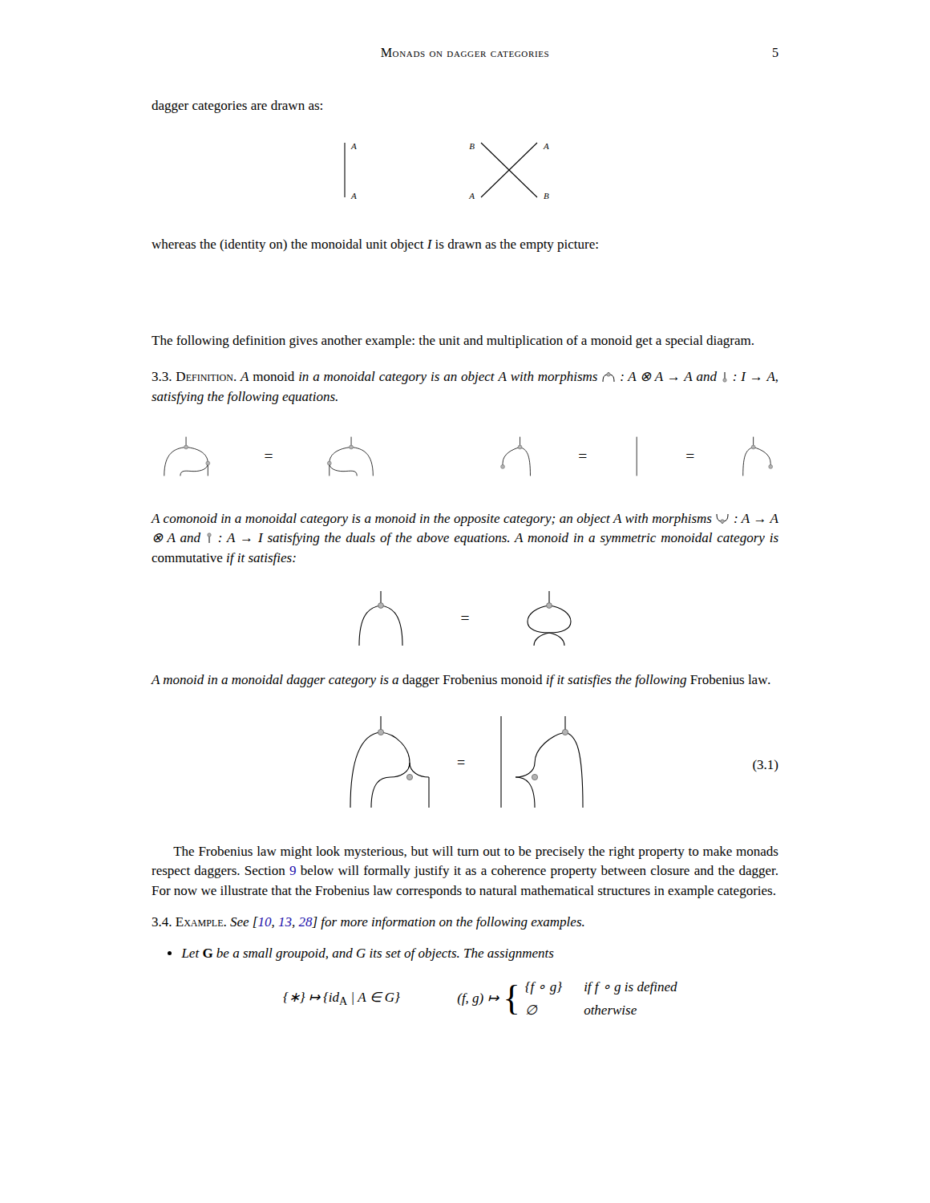Monads on dagger categories 5
dagger categories are drawn as:
A A B A A B
whereas the (identity on) the monoidal unit object I is drawn as the empty picture:
The following definition gives another example: the unit and multiplication of a monoid get a special diagram.
3.3. Definition. A monoid in a monoidal category is an object A with morphisms : A ⊗ A → A and : I → A, satisfying the following equations.
= = =
A comonoid in a monoidal category is a monoid in the opposite category; an object A with morphisms : A → A ⊗ A and : A → I satisfying the duals of the above equations. A monoid in a symmetric monoidal category is commutative if it satisfies:
=
A monoid in a monoidal dagger category is a dagger Frobenius monoid if it satisfies the following Frobenius law.
= (3.1)
The Frobenius law might look mysterious, but will turn out to be precisely the right property to make monads respect daggers. Section 9 below will formally justify it as a coherence property between closure and the dagger. For now we illustrate that the Frobenius law corresponds to natural mathematical structures in example categories.
3.4. Example. See [10, 13, 28] for more information on the following examples.
Let G be a small groupoid, and G its set of objects. The assignments
{∗} ↦ {idA | A ∈ G} (f, g) ↦ { {f ∘ g}if f ∘ g is defined ∅otherwise